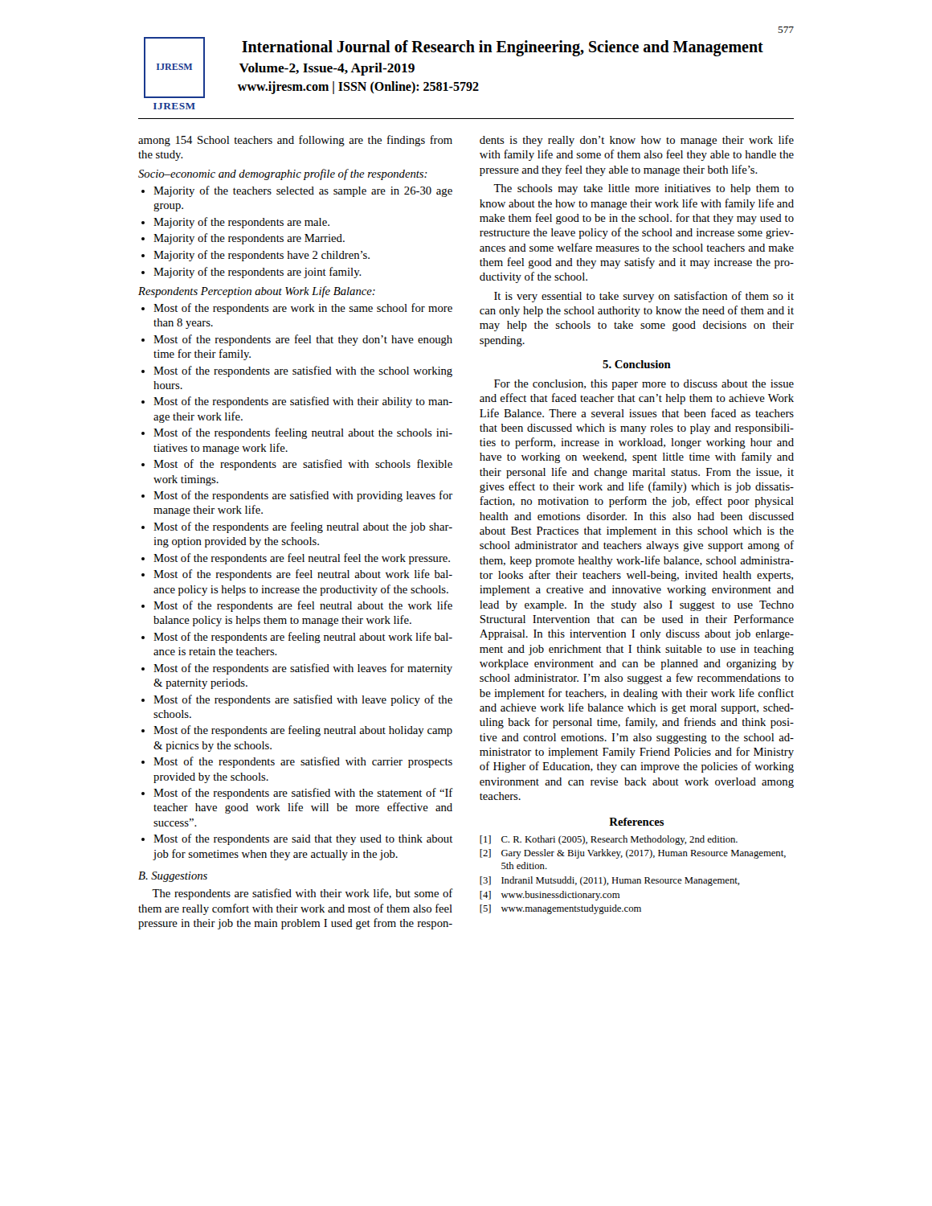577
IJRESM
IJRESM
International Journal of Research in Engineering, Science and Management
Volume-2, Issue-4, April-2019
www.ijresm.com | ISSN (Online): 2581-5792
among 154 School teachers and following are the findings from the study.
Socio–economic and demographic profile of the respondents:
Majority of the teachers selected as sample are in 26-30 age group.
Majority of the respondents are male.
Majority of the respondents are Married.
Majority of the respondents have 2 children’s.
Majority of the respondents are joint family.
Respondents Perception about Work Life Balance:
Most of the respondents are work in the same school for more than 8 years.
Most of the respondents are feel that they don’t have enough time for their family.
Most of the respondents are satisfied with the school working hours.
Most of the respondents are satisfied with their ability to manage their work life.
Most of the respondents feeling neutral about the schools initiatives to manage work life.
Most of the respondents are satisfied with schools flexible work timings.
Most of the respondents are satisfied with providing leaves for manage their work life.
Most of the respondents are feeling neutral about the job sharing option provided by the schools.
Most of the respondents are feel neutral feel the work pressure.
Most of the respondents are feel neutral about work life balance policy is helps to increase the productivity of the schools.
Most of the respondents are feel neutral about the work life balance policy is helps them to manage their work life.
Most of the respondents are feeling neutral about work life balance is retain the teachers.
Most of the respondents are satisfied with leaves for maternity & paternity periods.
Most of the respondents are satisfied with leave policy of the schools.
Most of the respondents are feeling neutral about holiday camp & picnics by the schools.
Most of the respondents are satisfied with carrier prospects provided by the schools.
Most of the respondents are satisfied with the statement of “If teacher have good work life will be more effective and success”.
Most of the respondents are said that they used to think about job for sometimes when they are actually in the job.
B. Suggestions
The respondents are satisfied with their work life, but some of them are really comfort with their work and most of them also feel pressure in their job the main problem I used get from the respondents is they really don’t know how to manage their work life with family life and some of them also feel they able to handle the pressure and they feel they able to manage their both life’s.
The schools may take little more initiatives to help them to know about the how to manage their work life with family life and make them feel good to be in the school. for that they may used to restructure the leave policy of the school and increase some grievances and some welfare measures to the school teachers and make them feel good and they may satisfy and it may increase the productivity of the school.
It is very essential to take survey on satisfaction of them so it can only help the school authority to know the need of them and it may help the schools to take some good decisions on their spending.
5. Conclusion
For the conclusion, this paper more to discuss about the issue and effect that faced teacher that can’t help them to achieve Work Life Balance. There a several issues that been faced as teachers that been discussed which is many roles to play and responsibilities to perform, increase in workload, longer working hour and have to working on weekend, spent little time with family and their personal life and change marital status. From the issue, it gives effect to their work and life (family) which is job dissatisfaction, no motivation to perform the job, effect poor physical health and emotions disorder. In this also had been discussed about Best Practices that implement in this school which is the school administrator and teachers always give support among of them, keep promote healthy work-life balance, school administrator looks after their teachers well-being, invited health experts, implement a creative and innovative working environment and lead by example. In the study also I suggest to use Techno Structural Intervention that can be used in their Performance Appraisal. In this intervention I only discuss about job enlargement and job enrichment that I think suitable to use in teaching workplace environment and can be planned and organizing by school administrator. I’m also suggest a few recommendations to be implement for teachers, in dealing with their work life conflict and achieve work life balance which is get moral support, scheduling back for personal time, family, and friends and think positive and control emotions. I’m also suggesting to the school administrator to implement Family Friend Policies and for Ministry of Higher of Education, they can improve the policies of working environment and can revise back about work overload among teachers.
References
C. R. Kothari (2005), Research Methodology, 2nd edition.
Gary Dessler & Biju Varkkey, (2017), Human Resource Management, 5th edition.
Indranil Mutsuddi, (2011), Human Resource Management,
www.businessdictionary.com
www.managementstudyguide.com